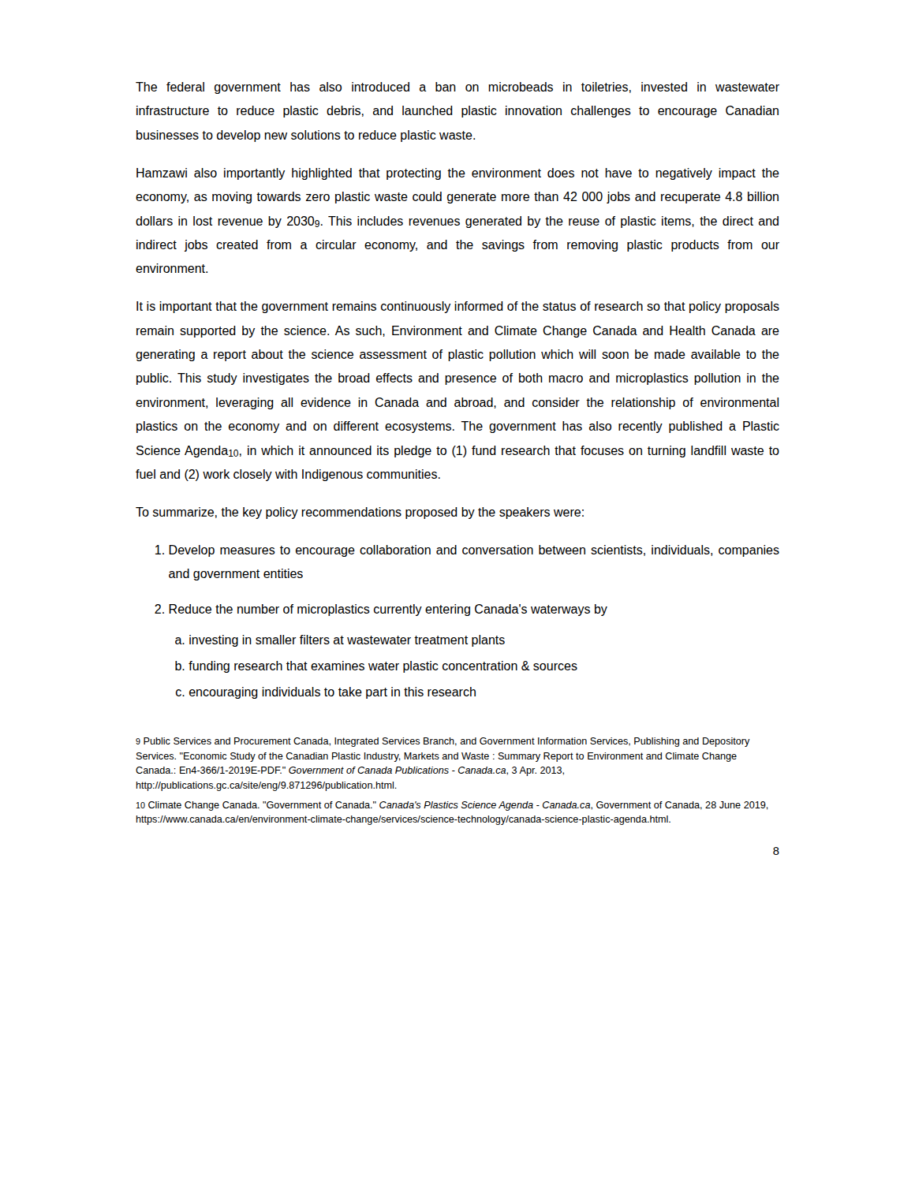The federal government has also introduced a ban on microbeads in toiletries, invested in wastewater infrastructure to reduce plastic debris, and launched plastic innovation challenges to encourage Canadian businesses to develop new solutions to reduce plastic waste.
Hamzawi also importantly highlighted that protecting the environment does not have to negatively impact the economy, as moving towards zero plastic waste could generate more than 42 000 jobs and recuperate 4.8 billion dollars in lost revenue by 20309. This includes revenues generated by the reuse of plastic items, the direct and indirect jobs created from a circular economy, and the savings from removing plastic products from our environment.
It is important that the government remains continuously informed of the status of research so that policy proposals remain supported by the science. As such, Environment and Climate Change Canada and Health Canada are generating a report about the science assessment of plastic pollution which will soon be made available to the public. This study investigates the broad effects and presence of both macro and microplastics pollution in the environment, leveraging all evidence in Canada and abroad, and consider the relationship of environmental plastics on the economy and on different ecosystems. The government has also recently published a Plastic Science Agenda10, in which it announced its pledge to (1) fund research that focuses on turning landfill waste to fuel and (2) work closely with Indigenous communities.
To summarize, the key policy recommendations proposed by the speakers were:
Develop measures to encourage collaboration and conversation between scientists, individuals, companies and government entities
Reduce the number of microplastics currently entering Canada's waterways by
investing in smaller filters at wastewater treatment plants
funding research that examines water plastic concentration & sources
encouraging individuals to take part in this research
9 Public Services and Procurement Canada, Integrated Services Branch, and Government Information Services, Publishing and Depository Services. "Economic Study of the Canadian Plastic Industry, Markets and Waste : Summary Report to Environment and Climate Change Canada.: En4-366/1-2019E-PDF." Government of Canada Publications - Canada.ca, 3 Apr. 2013, http://publications.gc.ca/site/eng/9.871296/publication.html.
10 Climate Change Canada. "Government of Canada." Canada's Plastics Science Agenda - Canada.ca, Government of Canada, 28 June 2019, https://www.canada.ca/en/environment-climate-change/services/science-technology/canada-science-plastic-agenda.html.
8